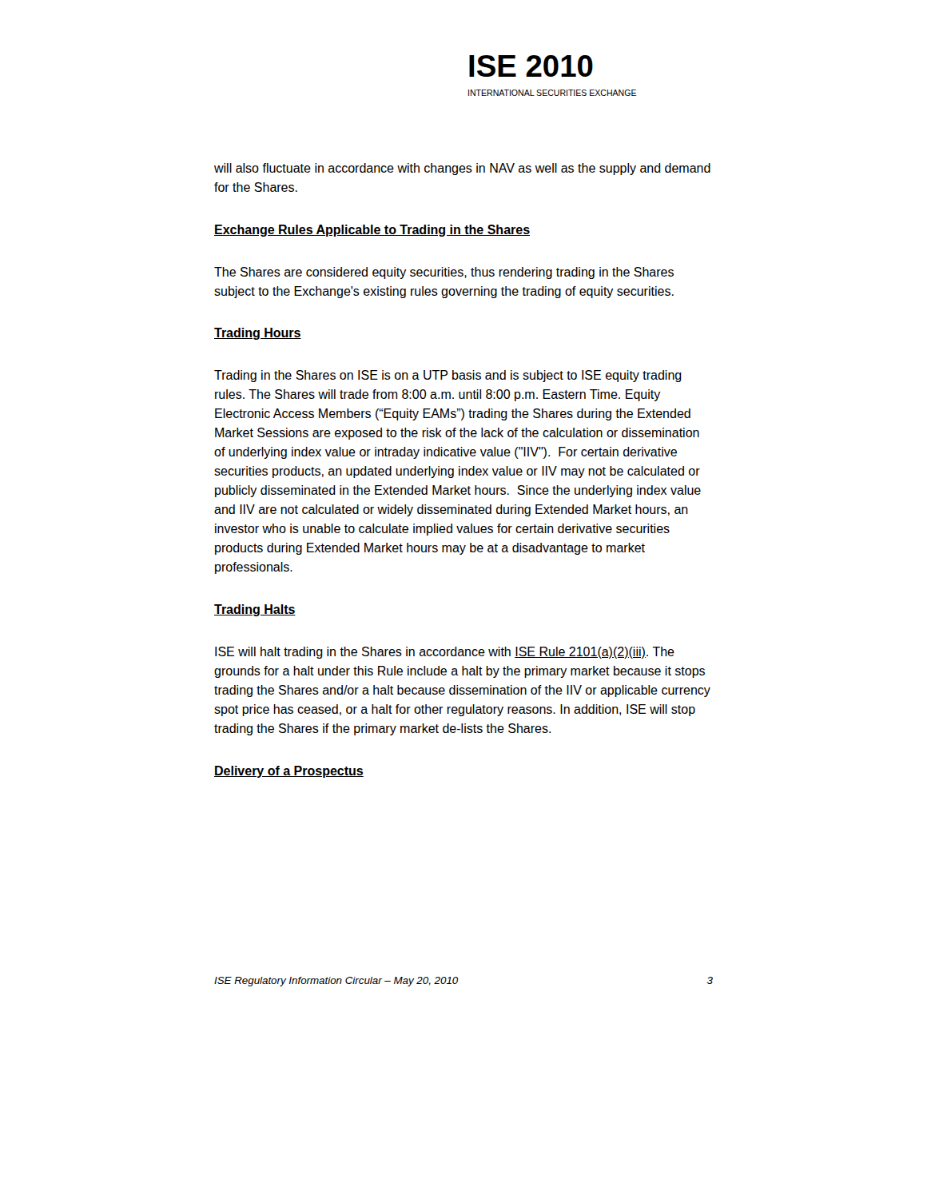will also fluctuate in accordance with changes in NAV as well as the supply and demand for the Shares.
Exchange Rules Applicable to Trading in the Shares
The Shares are considered equity securities, thus rendering trading in the Shares subject to the Exchange's existing rules governing the trading of equity securities.
Trading Hours
Trading in the Shares on ISE is on a UTP basis and is subject to ISE equity trading rules. The Shares will trade from 8:00 a.m. until 8:00 p.m. Eastern Time. Equity Electronic Access Members (“Equity EAMs”) trading the Shares during the Extended Market Sessions are exposed to the risk of the lack of the calculation or dissemination of underlying index value or intraday indicative value ("IIV"). For certain derivative securities products, an updated underlying index value or IIV may not be calculated or publicly disseminated in the Extended Market hours. Since the underlying index value and IIV are not calculated or widely disseminated during Extended Market hours, an investor who is unable to calculate implied values for certain derivative securities products during Extended Market hours may be at a disadvantage to market professionals.
Trading Halts
ISE will halt trading in the Shares in accordance with ISE Rule 2101(a)(2)(iii). The grounds for a halt under this Rule include a halt by the primary market because it stops trading the Shares and/or a halt because dissemination of the IIV or applicable currency spot price has ceased, or a halt for other regulatory reasons. In addition, ISE will stop trading the Shares if the primary market de-lists the Shares.
Delivery of a Prospectus
ISE Regulatory Information Circular – May 20, 2010 3